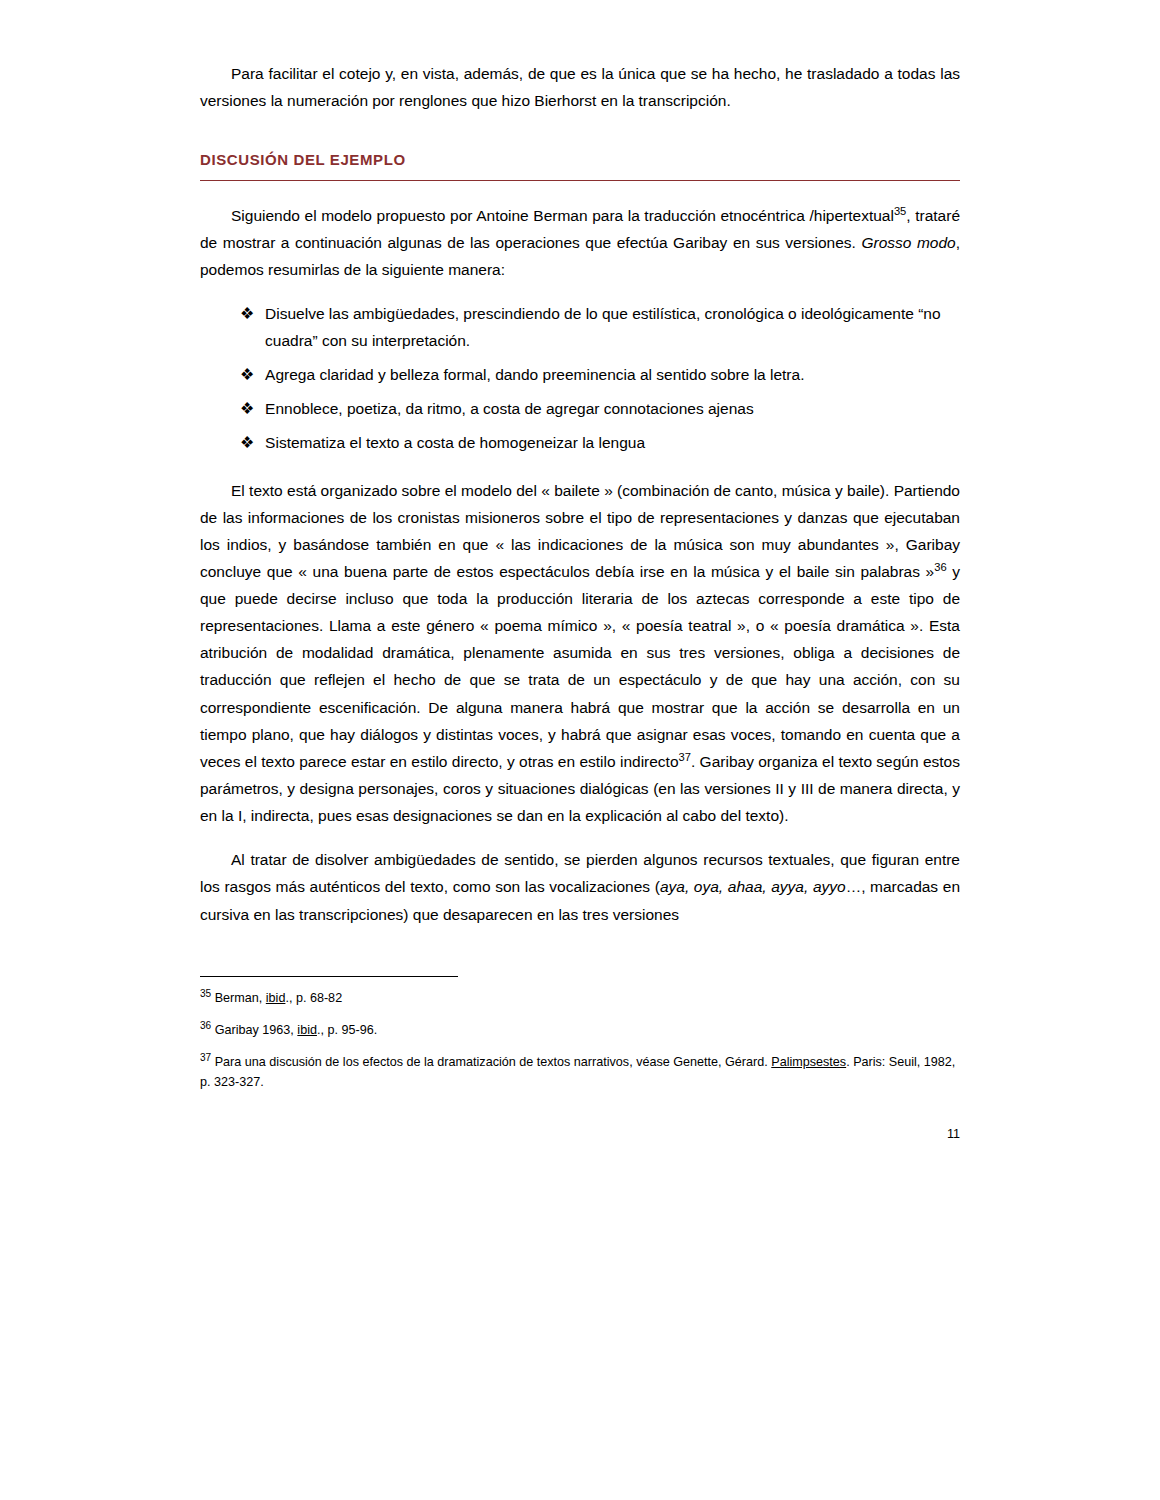Para facilitar el cotejo y, en vista, además, de que es la única que se ha hecho, he trasladado a todas las versiones la numeración por renglones que hizo Bierhorst en la transcripción.
Discusión del ejemplo
Siguiendo el modelo propuesto por Antoine Berman para la traducción etnocéntrica /hipertextual35, trataré de mostrar a continuación algunas de las operaciones que efectúa Garibay en sus versiones. Grosso modo, podemos resumirlas de la siguiente manera:
Disuelve las ambigüedades, prescindiendo de lo que estilística, cronológica o ideológicamente “no cuadra” con su interpretación.
Agrega claridad y belleza formal, dando preeminencia al sentido sobre la letra.
Ennoblece, poetiza, da ritmo, a costa de agregar connotaciones ajenas
Sistematiza el texto a costa de homogeneizar la lengua
El texto está organizado sobre el modelo del « bailete » (combinación de canto, música y baile). Partiendo de las informaciones de los cronistas misioneros sobre el tipo de representaciones y danzas que ejecutaban los indios, y basándose también en que « las indicaciones de la música son muy abundantes », Garibay concluye que « una buena parte de estos espectáculos debía irse en la música y el baile sin palabras »36 y que puede decirse incluso que toda la producción literaria de los aztecas corresponde a este tipo de representaciones. Llama a este género « poema mímico », « poesía teatral », o « poesía dramática ». Esta atribución de modalidad dramática, plenamente asumida en sus tres versiones, obliga a decisiones de traducción que reflejen el hecho de que se trata de un espectáculo y de que hay una acción, con su correspondiente escenificación. De alguna manera habrá que mostrar que la acción se desarrolla en un tiempo plano, que hay diálogos y distintas voces, y habrá que asignar esas voces, tomando en cuenta que a veces el texto parece estar en estilo directo, y otras en estilo indirecto37. Garibay organiza el texto según estos parámetros, y designa personajes, coros y situaciones dialógicas (en las versiones II y III de manera directa, y en la I, indirecta, pues esas designaciones se dan en la explicación al cabo del texto).
Al tratar de disolver ambigüedades de sentido, se pierden algunos recursos textuales, que figuran entre los rasgos más auténticos del texto, como son las vocalizaciones (aya, oya, ahaa, ayya, ayyo…, marcadas en cursiva en las transcripciones) que desaparecen en las tres versiones
35 Berman, ibid., p. 68-82
36 Garibay 1963, ibid., p. 95-96.
37 Para una discusión de los efectos de la dramatización de textos narrativos, véase Genette, Gérard. Palimpsestes. Paris: Seuil, 1982, p. 323-327.
11